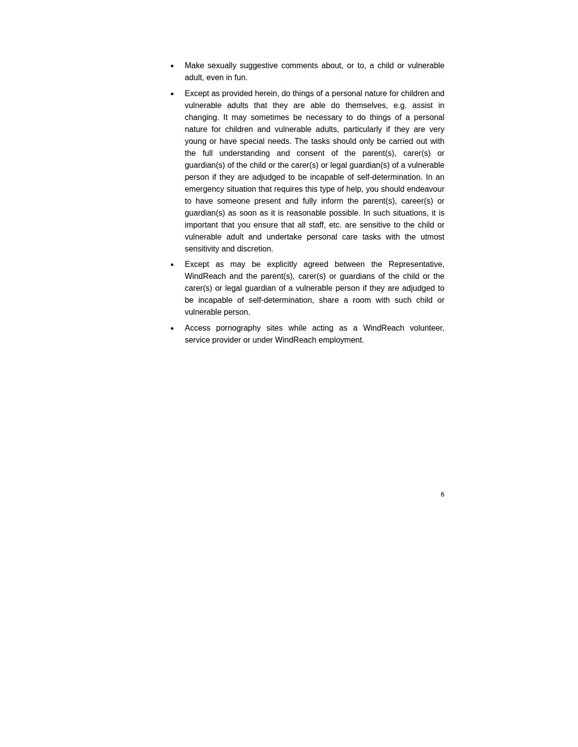Make sexually suggestive comments about, or to, a child or vulnerable adult, even in fun.
Except as provided herein, do things of a personal nature for children and vulnerable adults that they are able do themselves, e.g. assist in changing. It may sometimes be necessary to do things of a personal nature for children and vulnerable adults, particularly if they are very young or have special needs. The tasks should only be carried out with the full understanding and consent of the parent(s), carer(s) or guardian(s) of the child or the carer(s) or legal guardian(s) of a vulnerable person if they are adjudged to be incapable of self-determination. In an emergency situation that requires this type of help, you should endeavour to have someone present and fully inform the parent(s), career(s) or guardian(s) as soon as it is reasonable possible. In such situations, it is important that you ensure that all staff, etc. are sensitive to the child or vulnerable adult and undertake personal care tasks with the utmost sensitivity and discretion.
Except as may be explicitly agreed between the Representative, WindReach and the parent(s), carer(s) or guardians of the child or the carer(s) or legal guardian of a vulnerable person if they are adjudged to be incapable of self-determination, share a room with such child or vulnerable person.
Access pornography sites while acting as a WindReach volunteer, service provider or under WindReach employment.
6